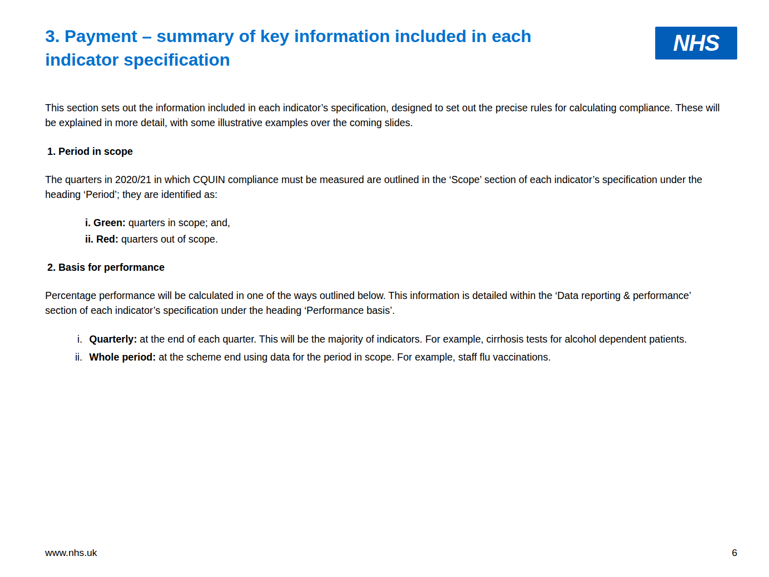3. Payment – summary of key information included in each indicator specification
NHS
This section sets out the information included in each indicator’s specification, designed to set out the precise rules for calculating compliance. These will be explained in more detail, with some illustrative examples over the coming slides.
Period in scope
The quarters in 2020/21 in which CQUIN compliance must be measured are outlined in the ‘Scope’ section of each indicator’s specification under the heading ‘Period’; they are identified as:
i. Green: quarters in scope; and,
ii. Red: quarters out of scope.
Basis for performance
Percentage performance will be calculated in one of the ways outlined below. This information is detailed within the ‘Data reporting & performance’ section of each indicator’s specification under the heading ‘Performance basis’.
Quarterly: at the end of each quarter. This will be the majority of indicators. For example, cirrhosis tests for alcohol dependent patients.
Whole period: at the scheme end using data for the period in scope. For example, staff flu vaccinations.
www.nhs.uk
6